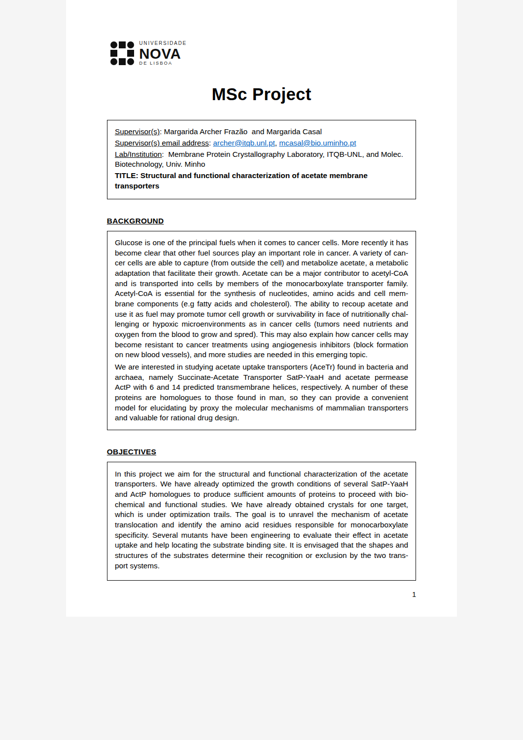UNIVERSIDADE NOVA DE LISBOA
MSc Project
Supervisor(s): Margarida Archer Frazão and Margarida Casal
Supervisor(s) email address: archer@itqb.unl.pt, mcasal@bio.uminho.pt
Lab/Institution: Membrane Protein Crystallography Laboratory, ITQB-UNL, and Molec. Biotechnology, Univ. Minho
TITLE: Structural and functional characterization of acetate membrane transporters
BACKGROUND
Glucose is one of the principal fuels when it comes to cancer cells. More recently it has become clear that other fuel sources play an important role in cancer. A variety of cancer cells are able to capture (from outside the cell) and metabolize acetate, a metabolic adaptation that facilitate their growth. Acetate can be a major contributor to acetyl-CoA and is transported into cells by members of the monocarboxylate transporter family. Acetyl-CoA is essential for the synthesis of nucleotides, amino acids and cell membrane components (e.g fatty acids and cholesterol). The ability to recoup acetate and use it as fuel may promote tumor cell growth or survivability in face of nutritionally challenging or hypoxic microenvironments as in cancer cells (tumors need nutrients and oxygen from the blood to grow and spred). This may also explain how cancer cells may become resistant to cancer treatments using angiogenesis inhibitors (block formation on new blood vessels), and more studies are needed in this emerging topic.
We are interested in studying acetate uptake transporters (AceTr) found in bacteria and archaea, namely Succinate-Acetate Transporter SatP-YaaH and acetate permease ActP with 6 and 14 predicted transmembrane helices, respectively. A number of these proteins are homologues to those found in man, so they can provide a convenient model for elucidating by proxy the molecular mechanisms of mammalian transporters and valuable for rational drug design.
OBJECTIVES
In this project we aim for the structural and functional characterization of the acetate transporters. We have already optimized the growth conditions of several SatP-YaaH and ActP homologues to produce sufficient amounts of proteins to proceed with biochemical and functional studies. We have already obtained crystals for one target, which is under optimization trails. The goal is to unravel the mechanism of acetate translocation and identify the amino acid residues responsible for monocarboxylate specificity. Several mutants have been engineering to evaluate their effect in acetate uptake and help locating the substrate binding site. It is envisaged that the shapes and structures of the substrates determine their recognition or exclusion by the two transport systems.
1